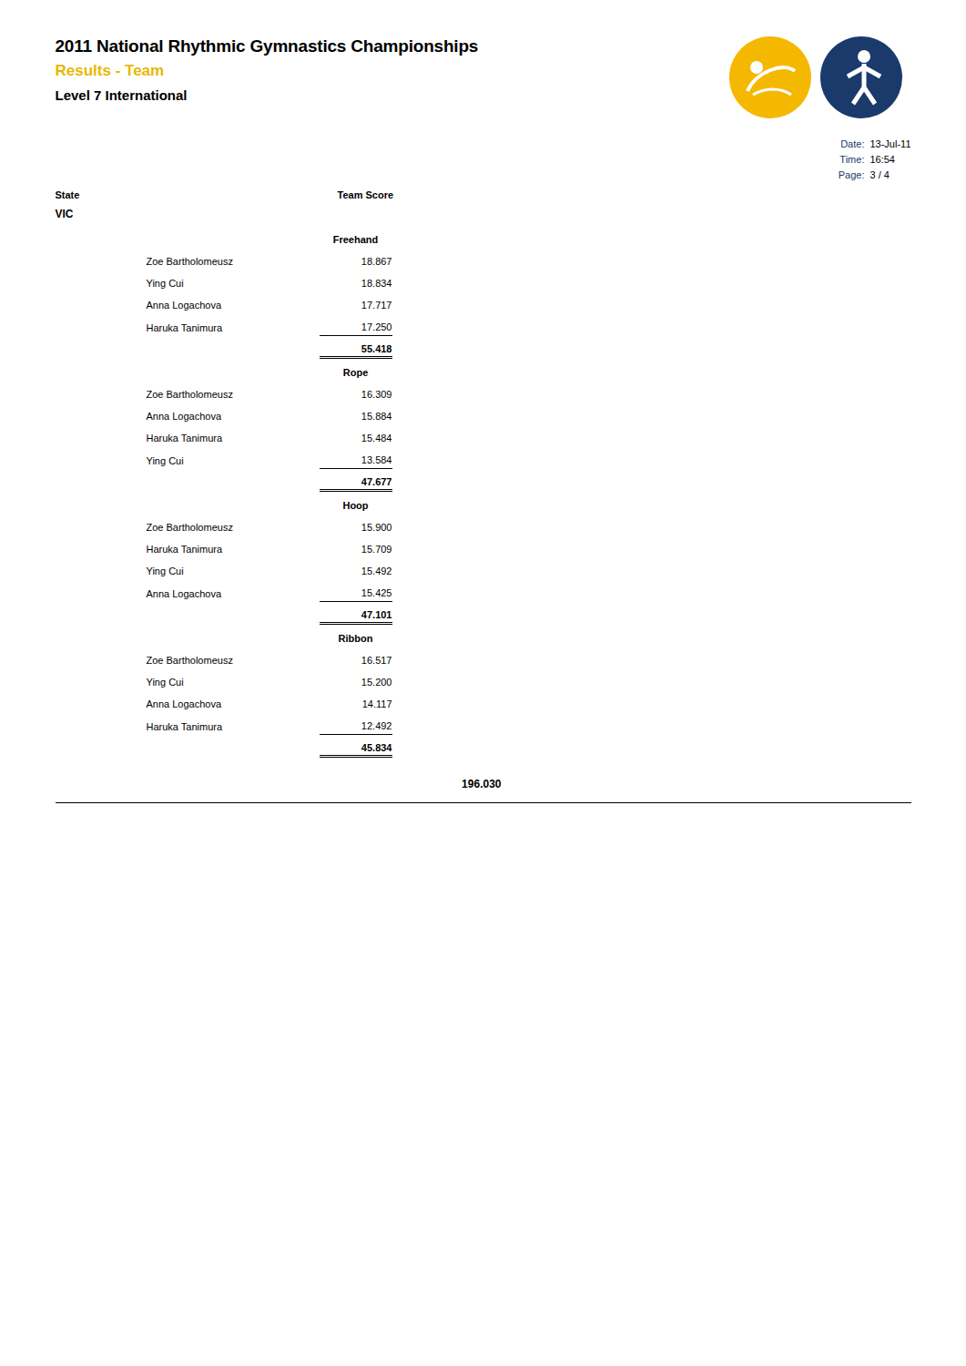2011 National Rhythmic Gymnastics Championships
Results - Team
Level 7 International
| Date: | 13-Jul-11 |
| Time: | 16:54 |
| Page: | 3 / 4 |
State Team Score
VIC
| | Freehand |
| Zoe Bartholomeusz | 18.867 |
| Ying Cui | 18.834 |
| Anna Logachova | 17.717 |
| Haruka Tanimura | 17.250 |
| | 55.418 |
| | Rope |
| Zoe Bartholomeusz | 16.309 |
| Anna Logachova | 15.884 |
| Haruka Tanimura | 15.484 |
| Ying Cui | 13.584 |
| | 47.677 |
| | Hoop |
| Zoe Bartholomeusz | 15.900 |
| Haruka Tanimura | 15.709 |
| Ying Cui | 15.492 |
| Anna Logachova | 15.425 |
| | 47.101 |
| | Ribbon |
| Zoe Bartholomeusz | 16.517 |
| Ying Cui | 15.200 |
| Anna Logachova | 14.117 |
| Haruka Tanimura | 12.492 |
| | 45.834 |
| | | 196.030 |